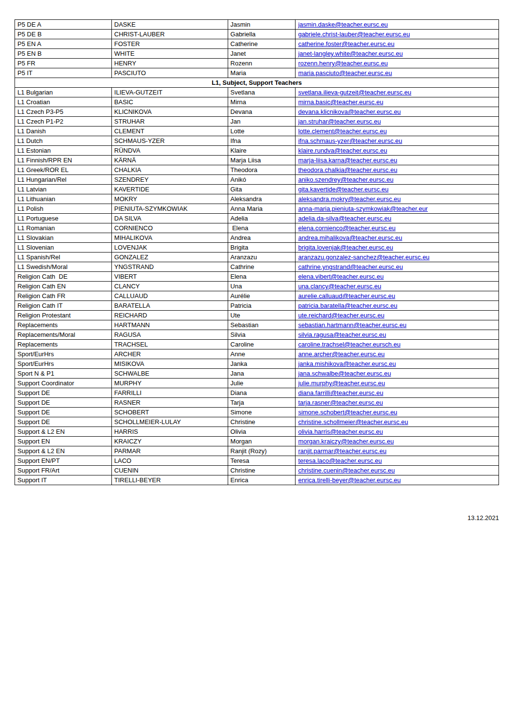| P5 DE A | DASKE | Jasmin | jasmin.daske@teacher.eursc.eu |
| P5 DE B | CHRIST-LAUBER | Gabriella | gabriele.christ-lauber@teacher.eursc.eu |
| P5 EN A | FOSTER | Catherine | catherine.foster@teacher.eursc.eu |
| P5 EN B | WHITE | Janet | janet-langley.white@teacher.eursc.eu |
| P5 FR | HENRY | Rozenn | rozenn.henry@teacher.eursc.eu |
| P5 IT | PASCIUTO | Maria | maria.pasciuto@teacher.eursc.eu |
| L1, Subject, Support Teachers |
| L1 Bulgarian | ILIEVA-GUTZEIT | Svetlana | svetlana.ilieva-gutzeit@teacher.eursc.eu |
| L1 Croatian | BASIC | Mirna | mirna.basic@teacher.eursc.eu |
| L1 Czech P3-P5 | KLICNIKOVA | Devana | devana.klicnikova@teacher.eursc.eu |
| L1 Czech P1-P2 | STRUHAR | Jan | jan.struhar@teacher.eursc.eu |
| L1 Danish | CLEMENT | Lotte | lotte.clement@teacher.eursc.eu |
| L1 Dutch | SCHMAUS-YZER | Ifna | ifna.schmaus-yzer@teacher.eursc.eu |
| L1 Estonian | RÜNDVA | Klaire | klaire.rundva@teacher.eursc.eu |
| L1 Finnish/RPR EN | KÄRNÄ | Marja Liisa | marja-liisa.karna@teacher.eursc.eu |
| L1 Greek/ROR EL | CHALKIA | Theodora | theodora.chalkia@teacher.eursc.eu |
| L1 Hungarian/Rel | SZENDREY | Anikó | aniko.szendrey@teacher.eursc.eu |
| L1 Latvian | KAVERTIDE | Gita | gita.kavertide@teacher.eursc.eu |
| L1 Lithuanian | MOKRY | Aleksandra | aleksandra.mokry@teacher.eursc.eu |
| L1 Polish | PIENIUTA-SZYMKOWIAK | Anna Maria | anna-maria.pieniuta-szymkowiak@teacher.eur |
| L1 Portuguese | DA SILVA | Adelia | adelia.da-silva@teacher.eursc.eu |
| L1 Romanian | CORNIENCO | Elena | elena.cornienco@teacher.eursc.eu |
| L1 Slovakian | MIHALIKOVA | Andrea | andrea.mihalikova@teacher.eursc.eu |
| L1 Slovenian | LOVENJAK | Brigita | brigita.lovenjak@teacher.eursc.eu |
| L1 Spanish/Rel | GONZALEZ | Aranzazu | aranzazu.gonzalez-sanchez@teacher.eursc.eu |
| L1 Swedish/Moral | YNGSTRAND | Cathrine | cathrine.yngstrand@teacher.eursc.eu |
| Religion Cath DE | VIBERT | Elena | elena.vibert@teacher.eursc.eu |
| Religion Cath EN | CLANCY | Una | una.clancy@teacher.eursc.eu |
| Religion Cath FR | CALLUAUD | Aurélie | aurelie.calluaud@teacher.eursc.eu |
| Religion Cath IT | BARATELLA | Patricia | patricia.baratella@teacher.eursc.eu |
| Religion Protestant | REICHARD | Ute | ute.reichard@teacher.eursc.eu |
| Replacements | HARTMANN | Sebastian | sebastian.hartmann@teacher.eursc.eu |
| Replacements/Moral | RAGUSA | Silvia | silvia.ragusa@teacher.eursc.eu |
| Replacements | TRACHSEL | Caroline | caroline.trachsel@teacher.eursch.eu |
| Sport/EurHrs | ARCHER | Anne | anne.archer@teacher.eursc.eu |
| Sport/EurHrs | MISIKOVA | Janka | janka.mishikova@teacher.eursc.eu |
| Sport N & P1 | SCHWALBE | Jana | jana.schwalbe@teacher.eursc.eu |
| Support Coordinator | MURPHY | Julie | julie.murphy@teacher.eursc.eu |
| Support DE | FARRILLI | Diana | diana.farrilli@teacher.eursc.eu |
| Support DE | RASNER | Tarja | tarja.rasner@teacher.eursc.eu |
| Support DE | SCHOBERT | Simone | simone.schobert@teacher.eursc.eu |
| Support DE | SCHOLLMEIER-LULAY | Christine | christine.schollmeier@teacher.eursc.eu |
| Support & L2 EN | HARRIS | Olivia | olivia.harris@teacher.eursc.eu |
| Support EN | KRAICZY | Morgan | morgan.kraiczy@teacher.eursc.eu |
| Support & L2 EN | PARMAR | Ranjit (Rozy) | ranjit.parmar@teacher.eursc.eu |
| Support EN/PT | LACO | Teresa | teresa.laco@teacher.eursc.eu |
| Support FR/Art | CUENIN | Christine | christine.cuenin@teacher.eursc.eu |
| Support IT | TIRELLI-BEYER | Enrica | enrica.tirelli-beyer@teacher.eursc.eu |
13.12.2021